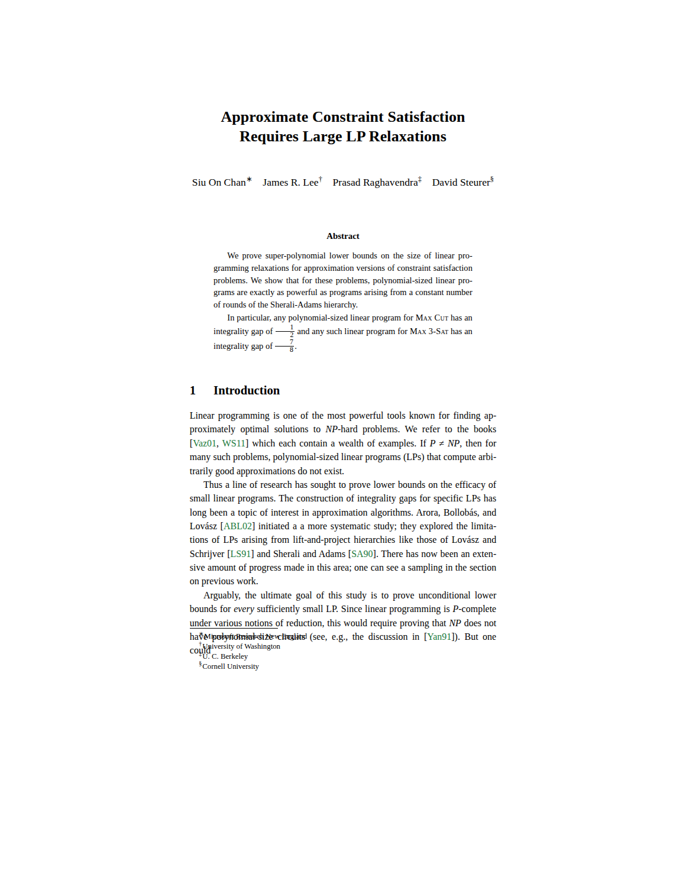Approximate Constraint Satisfaction
Requires Large LP Relaxations
Siu On Chan∗ James R. Lee† Prasad Raghavendra‡ David Steurer§
Abstract
We prove super-polynomial lower bounds on the size of linear programming relaxations for approximation versions of constraint satisfaction problems. We show that for these problems, polynomial-sized linear programs are exactly as powerful as programs arising from a constant number of rounds of the Sherali-Adams hierarchy.
In particular, any polynomial-sized linear program for Max Cut has an integrality gap of 12 and any such linear program for Max 3-Sat has an integrality gap of 78.
1 Introduction
Linear programming is one of the most powerful tools known for finding approximately optimal solutions to NP-hard problems. We refer to the books [Vaz01, WS11] which each contain a wealth of examples. If P ≠ NP, then for many such problems, polynomial-sized linear programs (LPs) that compute arbitrarily good approximations do not exist.
Thus a line of research has sought to prove lower bounds on the efficacy of small linear programs. The construction of integrality gaps for specific LPs has long been a topic of interest in approximation algorithms. Arora, Bollobás, and Lovász [ABL02] initiated a a more systematic study; they explored the limitations of LPs arising from lift-and-project hierarchies like those of Lovász and Schrijver [LS91] and Sherali and Adams [SA90]. There has now been an extensive amount of progress made in this area; one can see a sampling in the section on previous work.
Arguably, the ultimate goal of this study is to prove unconditional lower bounds for every sufficiently small LP. Since linear programming is P-complete under various notions of reduction, this would require proving that NP does not have polynomial-size circuits (see, e.g., the discussion in [Yan91]). But one could
∗Microsoft Research New England
†University of Washington
‡U. C. Berkeley
§Cornell University